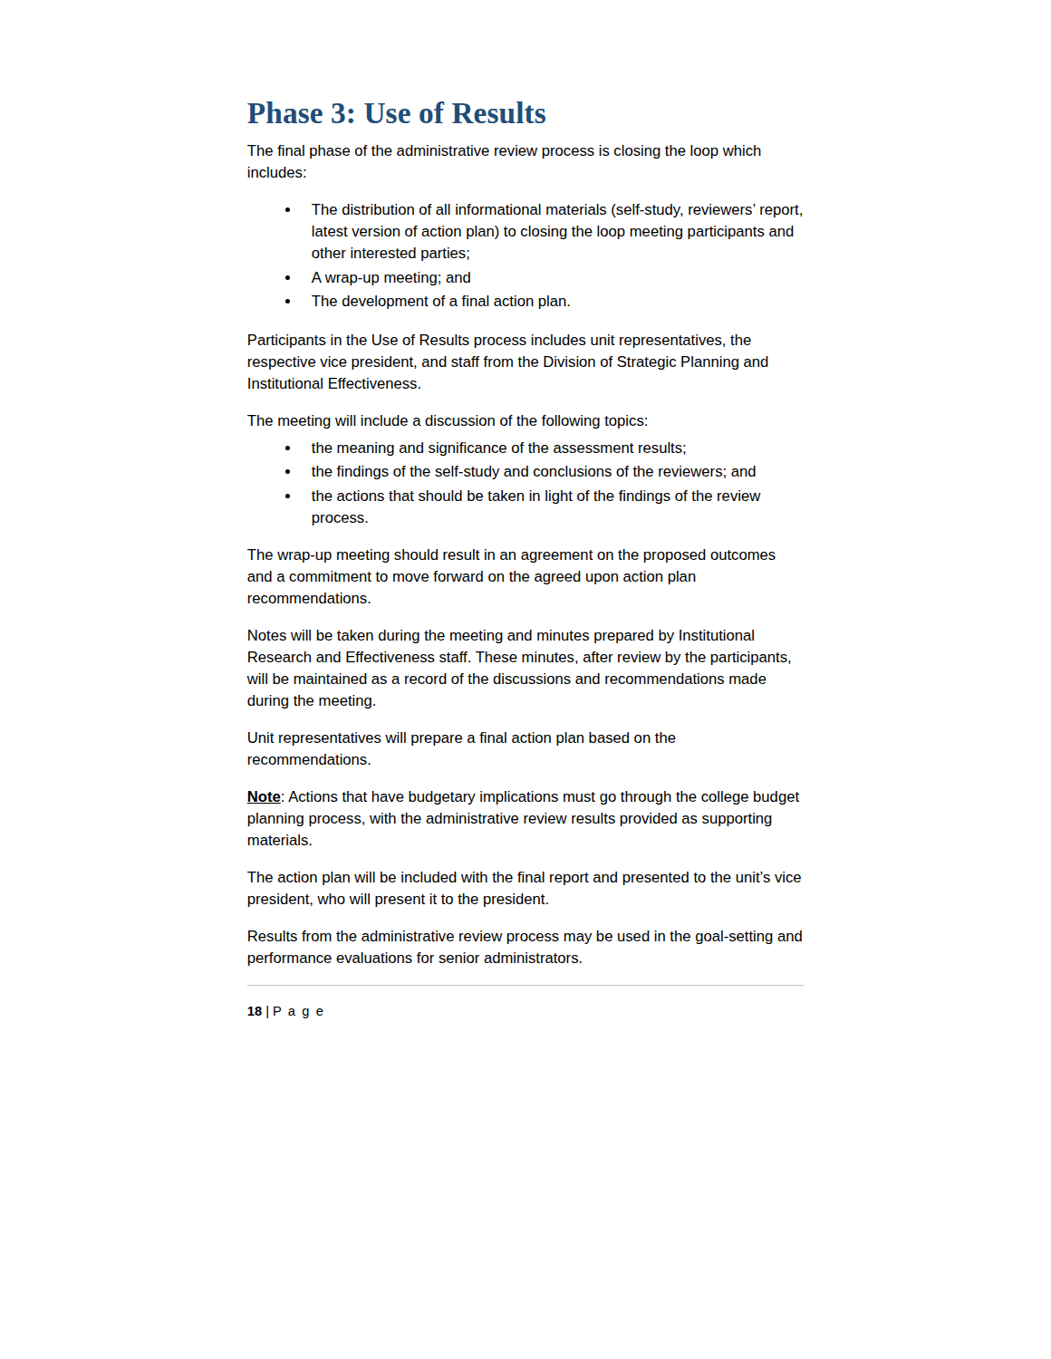Phase 3: Use of Results
The final phase of the administrative review process is closing the loop which includes:
The distribution of all informational materials (self-study, reviewers’ report, latest version of action plan) to closing the loop meeting participants and other interested parties;
A wrap-up meeting; and
The development of a final action plan.
Participants in the Use of Results process includes unit representatives, the respective vice president, and staff from the Division of Strategic Planning and Institutional Effectiveness.
The meeting will include a discussion of the following topics:
the meaning and significance of the assessment results;
the findings of the self-study and conclusions of the reviewers; and
the actions that should be taken in light of the findings of the review process.
The wrap-up meeting should result in an agreement on the proposed outcomes and a commitment to move forward on the agreed upon action plan recommendations.
Notes will be taken during the meeting and minutes prepared by Institutional Research and Effectiveness staff. These minutes, after review by the participants, will be maintained as a record of the discussions and recommendations made during the meeting.
Unit representatives will prepare a final action plan based on the recommendations.
Note: Actions that have budgetary implications must go through the college budget planning process, with the administrative review results provided as supporting materials.
The action plan will be included with the final report and presented to the unit’s vice president, who will present it to the president.
Results from the administrative review process may be used in the goal-setting and performance evaluations for senior administrators.
18 | P a g e